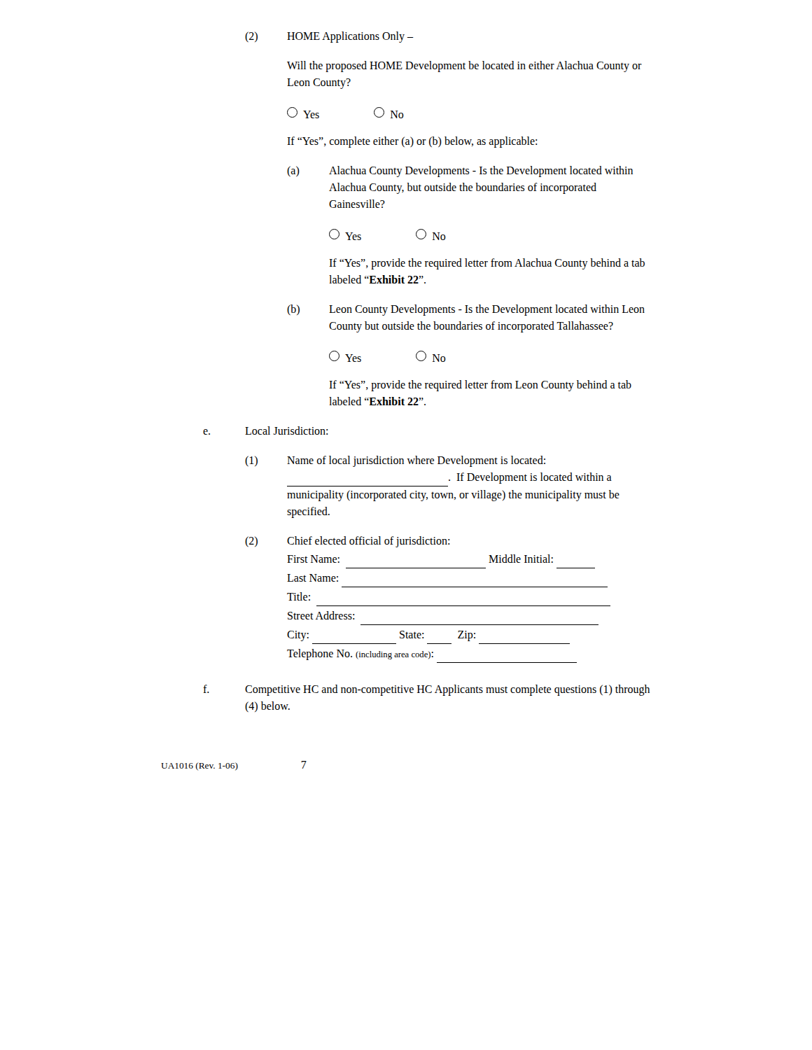(2)
HOME Applications Only –
Will the proposed HOME Development be located in either Alachua County or Leon County?
Yes No
If “Yes”, complete either (a) or (b) below, as applicable:
(a)
Alachua County Developments - Is the Development located within Alachua County, but outside the boundaries of incorporated Gainesville?
Yes No
If “Yes”, provide the required letter from Alachua County behind a tab labeled “Exhibit 22”.
(b)
Leon County Developments - Is the Development located within Leon County but outside the boundaries of incorporated Tallahassee?
Yes No
If “Yes”, provide the required letter from Leon County behind a tab labeled “Exhibit 22”.
e.
Local Jurisdiction:
(1)
Name of local jurisdiction where Development is located: . If Development is located within a municipality (incorporated city, town, or village) the municipality must be specified.
(2)
Chief elected official of jurisdiction:
First Name: Middle Initial:
Last Name:
Title:
Street Address:
City: State: Zip:
Telephone No. (including area code):
f.
Competitive HC and non-competitive HC Applicants must complete questions (1) through (4) below.
UA1016 (Rev. 1-06)
7